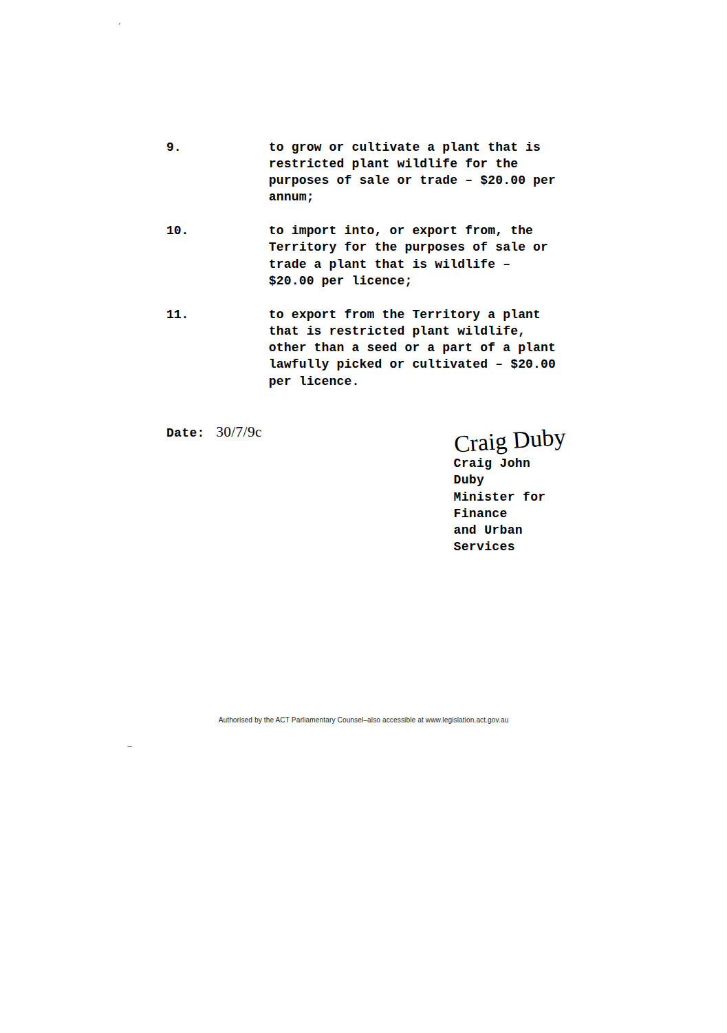,
9. to grow or cultivate a plant that is restricted plant wildlife for the purposes of sale or trade – $20.00 per annum;
10. to import into, or export from, the Territory for the purposes of sale or trade a plant that is wildlife – $20.00 per licence;
11. to export from the Territory a plant that is restricted plant wildlife, other than a seed or a part of a plant lawfully picked or cultivated – $20.00 per licence.
Date: 30/7/9c
Craig Duby
Craig John Duby
Minister for Finance
and Urban Services
Authorised by the ACT Parliamentary Counsel–also accessible at www.legislation.act.gov.au
–